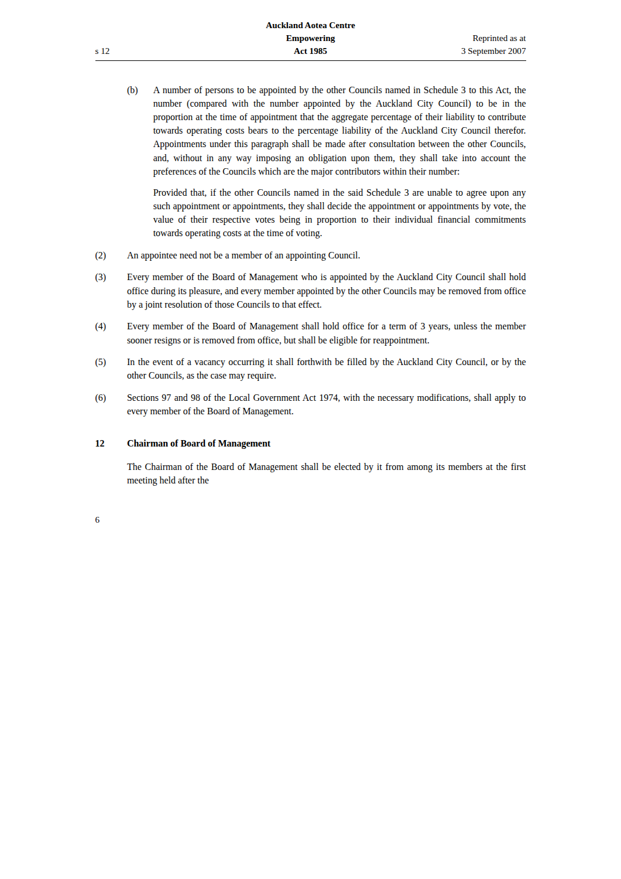s 12
Auckland Aotea Centre Empowering
Act 1985
Reprinted as at
3 September 2007
(b)
A number of persons to be appointed by the other Councils named in Schedule 3 to this Act, the number (compared with the number appointed by the Auckland City Council) to be in the proportion at the time of appointment that the aggregate percentage of their liability to contribute towards operating costs bears to the percentage liability of the Auckland City Council therefor. Appointments under this paragraph shall be made after consultation between the other Councils, and, without in any way imposing an obligation upon them, they shall take into account the preferences of the Councils which are the major contributors within their number:
Provided that, if the other Councils named in the said Schedule 3 are unable to agree upon any such appointment or appointments, they shall decide the appointment or appointments by vote, the value of their respective votes being in proportion to their individual financial commitments towards operating costs at the time of voting.
(2)
An appointee need not be a member of an appointing Council.
(3)
Every member of the Board of Management who is appointed by the Auckland City Council shall hold office during its pleasure, and every member appointed by the other Councils may be removed from office by a joint resolution of those Councils to that effect.
(4)
Every member of the Board of Management shall hold office for a term of 3 years, unless the member sooner resigns or is removed from office, but shall be eligible for reappointment.
(5)
In the event of a vacancy occurring it shall forthwith be filled by the Auckland City Council, or by the other Councils, as the case may require.
(6)
Sections 97 and 98 of the Local Government Act 1974, with the necessary modifications, shall apply to every member of the Board of Management.
12 Chairman of Board of Management
The Chairman of the Board of Management shall be elected by it from among its members at the first meeting held after the
6